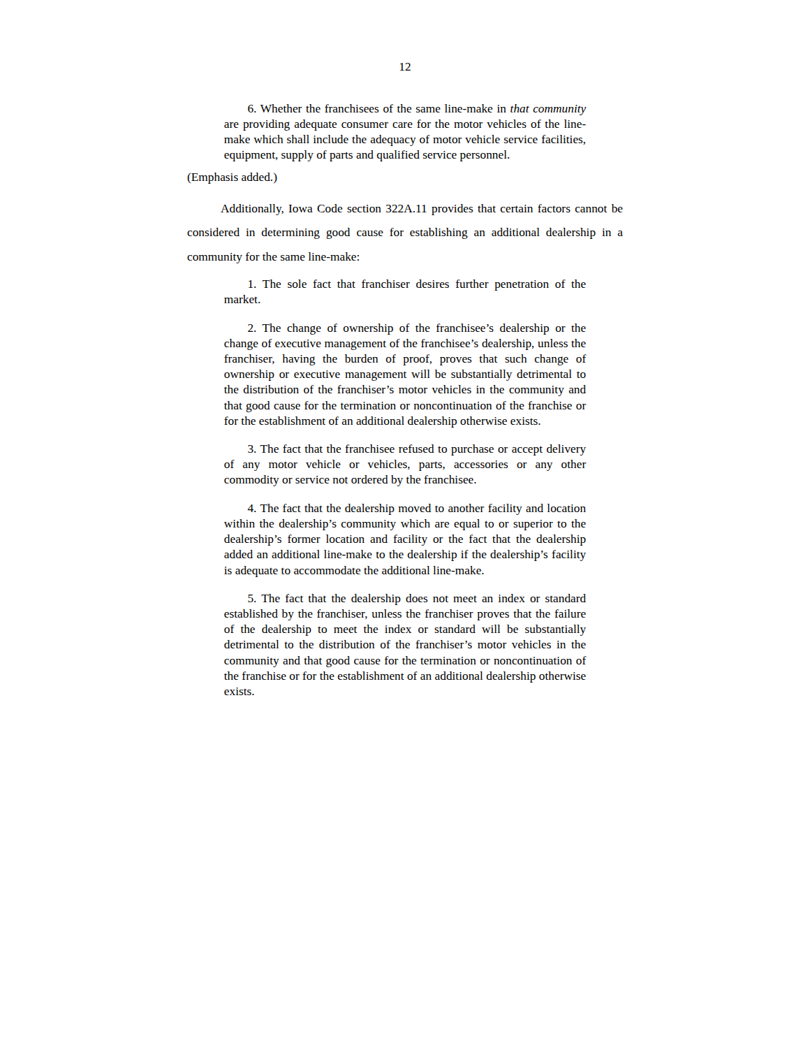12
6. Whether the franchisees of the same line-make in that community are providing adequate consumer care for the motor vehicles of the line-make which shall include the adequacy of motor vehicle service facilities, equipment, supply of parts and qualified service personnel.
(Emphasis added.)
Additionally, Iowa Code section 322A.11 provides that certain factors cannot be considered in determining good cause for establishing an additional dealership in a community for the same line-make:
1. The sole fact that franchiser desires further penetration of the market.
2. The change of ownership of the franchisee’s dealership or the change of executive management of the franchisee’s dealership, unless the franchiser, having the burden of proof, proves that such change of ownership or executive management will be substantially detrimental to the distribution of the franchiser’s motor vehicles in the community and that good cause for the termination or noncontinuation of the franchise or for the establishment of an additional dealership otherwise exists.
3. The fact that the franchisee refused to purchase or accept delivery of any motor vehicle or vehicles, parts, accessories or any other commodity or service not ordered by the franchisee.
4. The fact that the dealership moved to another facility and location within the dealership’s community which are equal to or superior to the dealership’s former location and facility or the fact that the dealership added an additional line-make to the dealership if the dealership’s facility is adequate to accommodate the additional line-make.
5. The fact that the dealership does not meet an index or standard established by the franchiser, unless the franchiser proves that the failure of the dealership to meet the index or standard will be substantially detrimental to the distribution of the franchiser’s motor vehicles in the community and that good cause for the termination or noncontinuation of the franchise or for the establishment of an additional dealership otherwise exists.